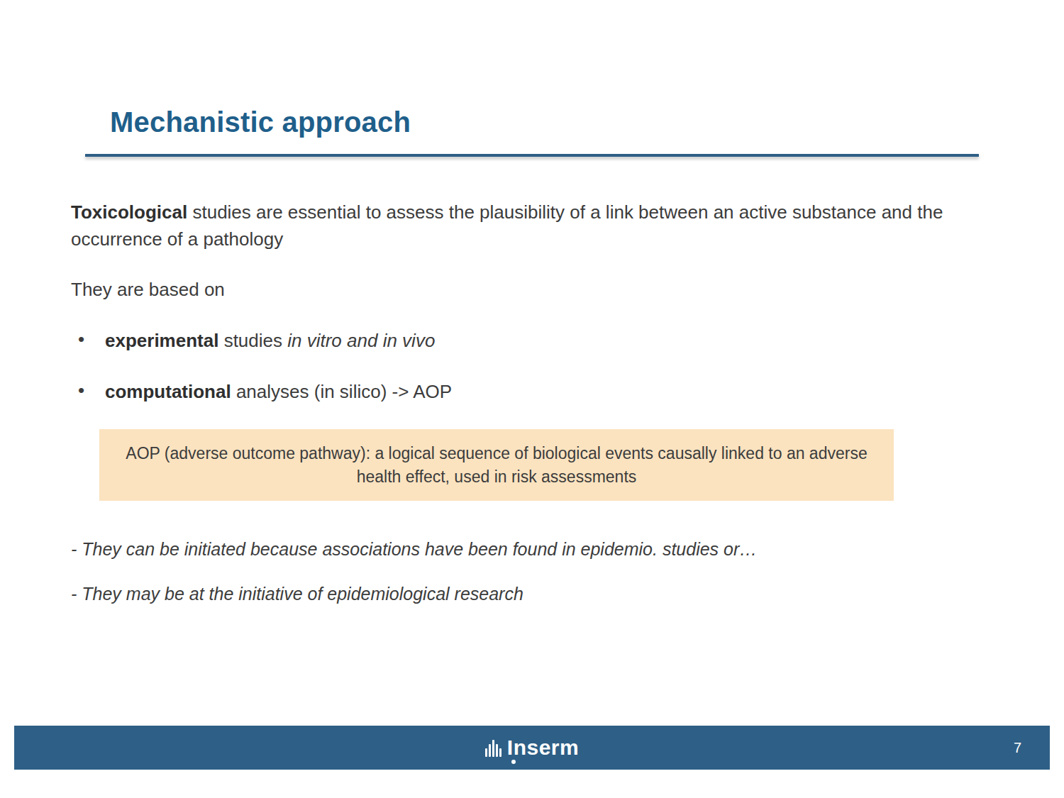Mechanistic approach
Toxicological studies are essential to assess the plausibility of a link between an active substance and the occurrence of a pathology
They are based on
experimental studies in vitro and in vivo
computational analyses (in silico) -> AOP
AOP (adverse outcome pathway): a logical sequence of biological events causally linked to an adverse health effect, used in risk assessments
- They can be initiated because associations have been found in epidemio. studies or…
- They may be at the initiative of epidemiological research
Inserm
7